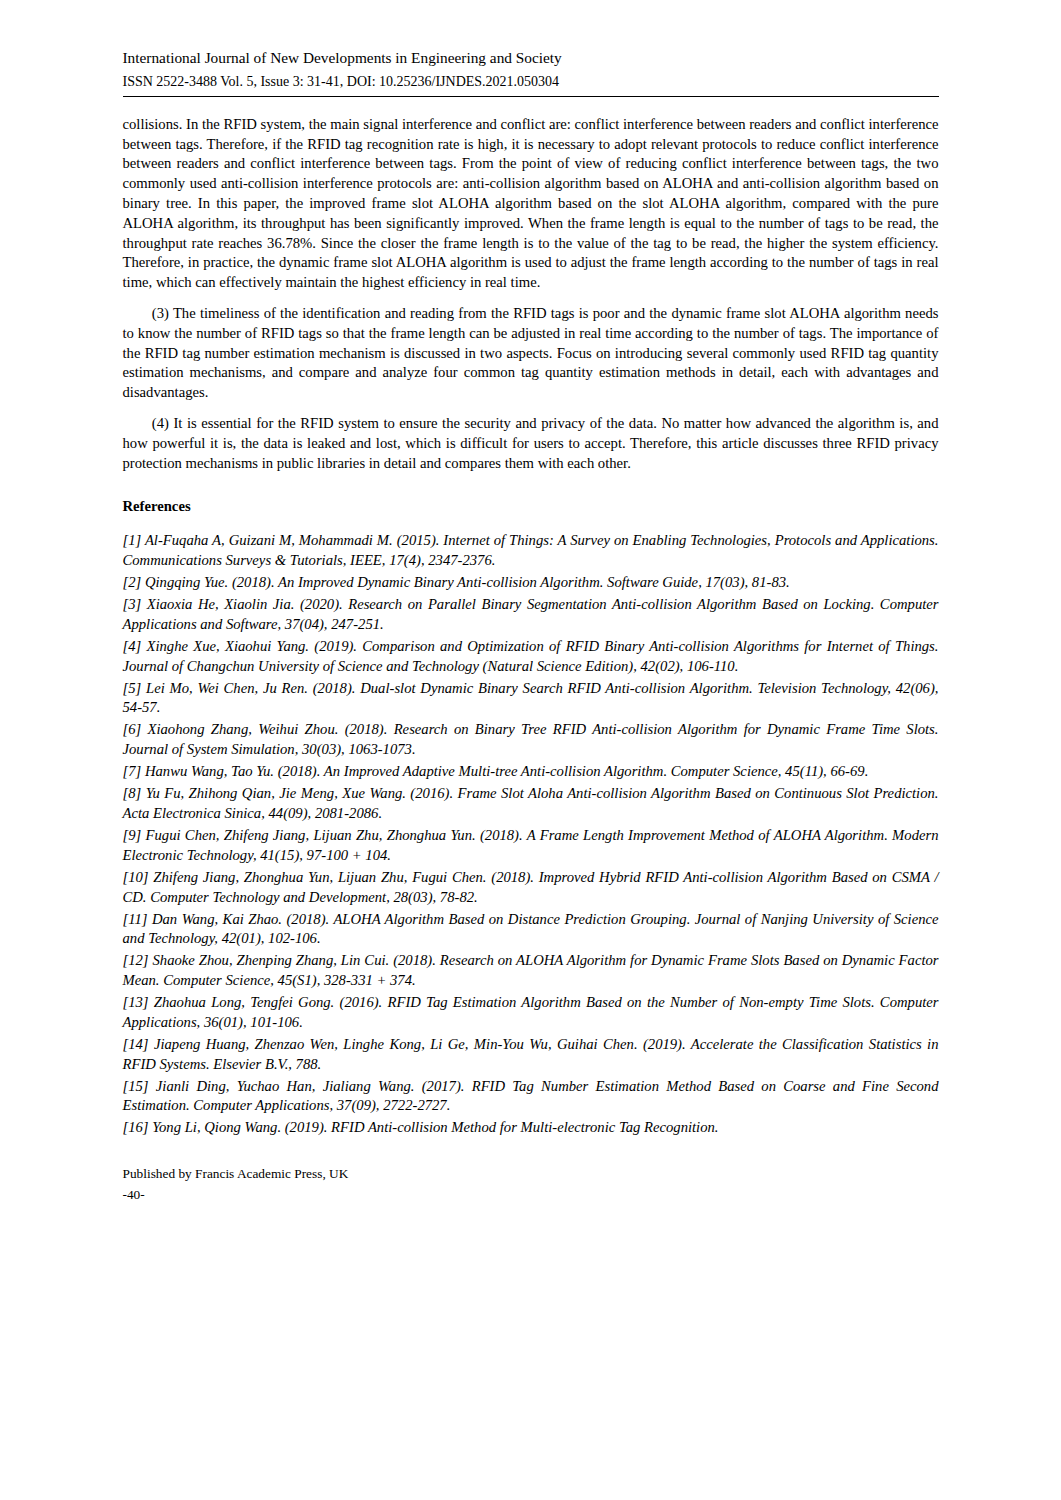International Journal of New Developments in Engineering and Society
ISSN 2522-3488 Vol. 5, Issue 3: 31-41, DOI: 10.25236/IJNDES.2021.050304
collisions. In the RFID system, the main signal interference and conflict are: conflict interference between readers and conflict interference between tags. Therefore, if the RFID tag recognition rate is high, it is necessary to adopt relevant protocols to reduce conflict interference between readers and conflict interference between tags. From the point of view of reducing conflict interference between tags, the two commonly used anti-collision interference protocols are: anti-collision algorithm based on ALOHA and anti-collision algorithm based on binary tree. In this paper, the improved frame slot ALOHA algorithm based on the slot ALOHA algorithm, compared with the pure ALOHA algorithm, its throughput has been significantly improved. When the frame length is equal to the number of tags to be read, the throughput rate reaches 36.78%. Since the closer the frame length is to the value of the tag to be read, the higher the system efficiency. Therefore, in practice, the dynamic frame slot ALOHA algorithm is used to adjust the frame length according to the number of tags in real time, which can effectively maintain the highest efficiency in real time.
(3) The timeliness of the identification and reading from the RFID tags is poor and the dynamic frame slot ALOHA algorithm needs to know the number of RFID tags so that the frame length can be adjusted in real time according to the number of tags. The importance of the RFID tag number estimation mechanism is discussed in two aspects. Focus on introducing several commonly used RFID tag quantity estimation mechanisms, and compare and analyze four common tag quantity estimation methods in detail, each with advantages and disadvantages.
(4) It is essential for the RFID system to ensure the security and privacy of the data. No matter how advanced the algorithm is, and how powerful it is, the data is leaked and lost, which is difficult for users to accept. Therefore, this article discusses three RFID privacy protection mechanisms in public libraries in detail and compares them with each other.
References
[1] Al-Fuqaha A, Guizani M, Mohammadi M. (2015). Internet of Things: A Survey on Enabling Technologies, Protocols and Applications. Communications Surveys & Tutorials, IEEE, 17(4), 2347-2376.
[2] Qingqing Yue. (2018). An Improved Dynamic Binary Anti-collision Algorithm. Software Guide, 17(03), 81-83.
[3] Xiaoxia He, Xiaolin Jia. (2020). Research on Parallel Binary Segmentation Anti-collision Algorithm Based on Locking. Computer Applications and Software, 37(04), 247-251.
[4] Xinghe Xue, Xiaohui Yang. (2019). Comparison and Optimization of RFID Binary Anti-collision Algorithms for Internet of Things. Journal of Changchun University of Science and Technology (Natural Science Edition), 42(02), 106-110.
[5] Lei Mo, Wei Chen, Ju Ren. (2018). Dual-slot Dynamic Binary Search RFID Anti-collision Algorithm. Television Technology, 42(06), 54-57.
[6] Xiaohong Zhang, Weihui Zhou. (2018). Research on Binary Tree RFID Anti-collision Algorithm for Dynamic Frame Time Slots. Journal of System Simulation, 30(03), 1063-1073.
[7] Hanwu Wang, Tao Yu. (2018). An Improved Adaptive Multi-tree Anti-collision Algorithm. Computer Science, 45(11), 66-69.
[8] Yu Fu, Zhihong Qian, Jie Meng, Xue Wang. (2016). Frame Slot Aloha Anti-collision Algorithm Based on Continuous Slot Prediction. Acta Electronica Sinica, 44(09), 2081-2086.
[9] Fugui Chen, Zhifeng Jiang, Lijuan Zhu, Zhonghua Yun. (2018). A Frame Length Improvement Method of ALOHA Algorithm. Modern Electronic Technology, 41(15), 97-100 + 104.
[10] Zhifeng Jiang, Zhonghua Yun, Lijuan Zhu, Fugui Chen. (2018). Improved Hybrid RFID Anti-collision Algorithm Based on CSMA / CD. Computer Technology and Development, 28(03), 78-82.
[11] Dan Wang, Kai Zhao. (2018). ALOHA Algorithm Based on Distance Prediction Grouping. Journal of Nanjing University of Science and Technology, 42(01), 102-106.
[12] Shaoke Zhou, Zhenping Zhang, Lin Cui. (2018). Research on ALOHA Algorithm for Dynamic Frame Slots Based on Dynamic Factor Mean. Computer Science, 45(S1), 328-331 + 374.
[13] Zhaohua Long, Tengfei Gong. (2016). RFID Tag Estimation Algorithm Based on the Number of Non-empty Time Slots. Computer Applications, 36(01), 101-106.
[14] Jiapeng Huang, Zhenzao Wen, Linghe Kong, Li Ge, Min-You Wu, Guihai Chen. (2019). Accelerate the Classification Statistics in RFID Systems. Elsevier B.V., 788.
[15] Jianli Ding, Yuchao Han, Jialiang Wang. (2017). RFID Tag Number Estimation Method Based on Coarse and Fine Second Estimation. Computer Applications, 37(09), 2722-2727.
[16] Yong Li, Qiong Wang. (2019). RFID Anti-collision Method for Multi-electronic Tag Recognition.
Published by Francis Academic Press, UK
-40-